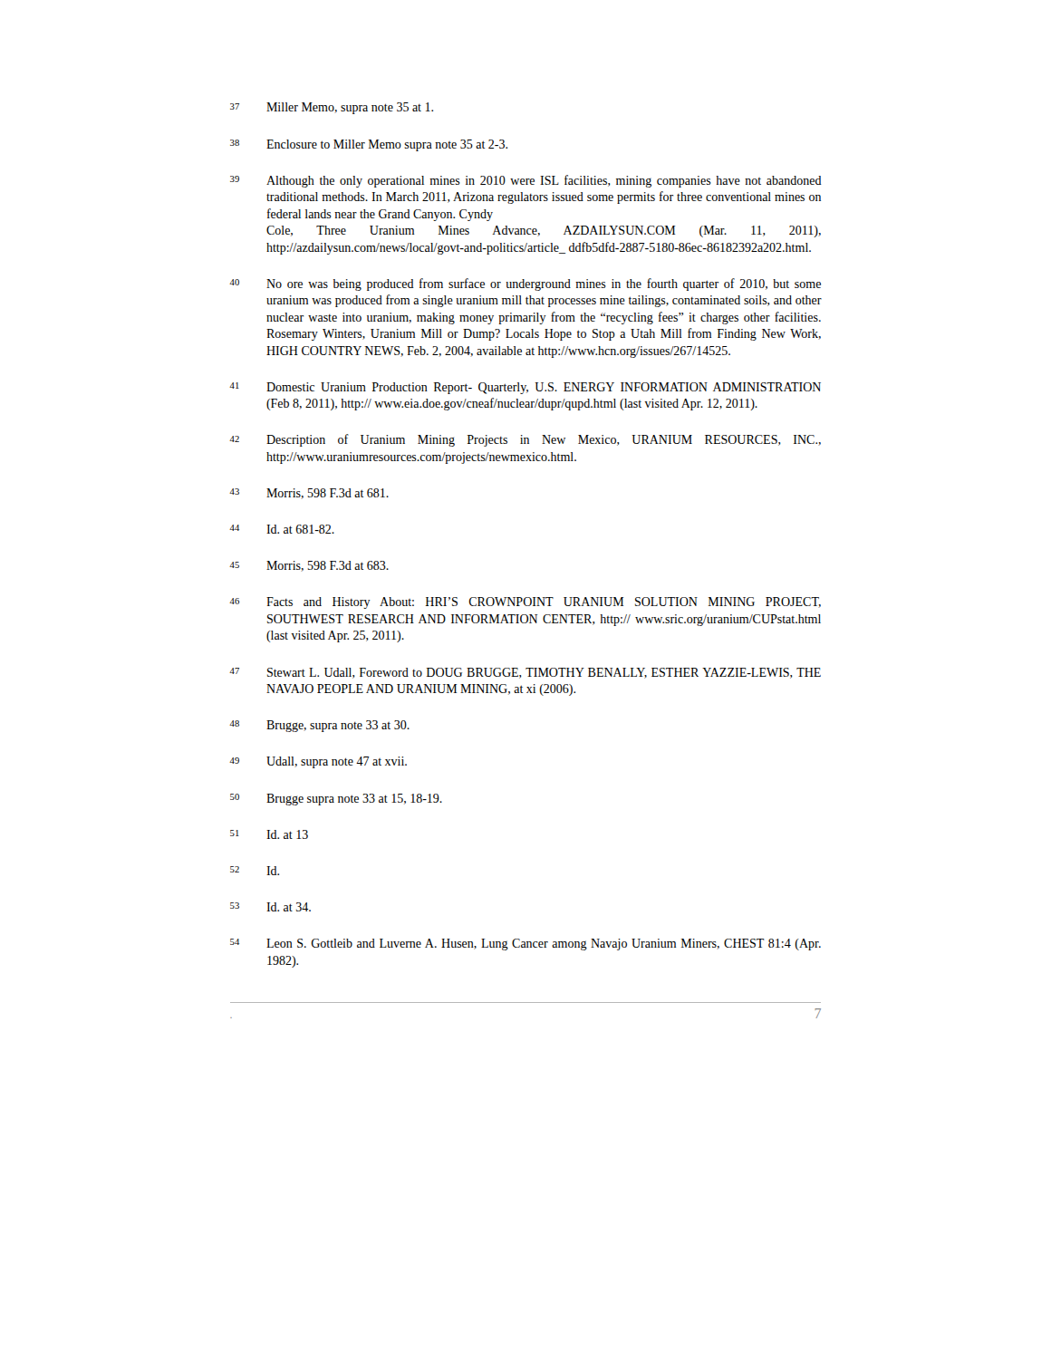37
Miller Memo, supra note 35 at 1.
38
Enclosure to Miller Memo supra note 35 at 2-3.
39
Although the only operational mines in 2010 were ISL facilities, mining companies have not abandoned traditional methods. In March 2011, Arizona regulators issued some permits for three conventional mines on federal lands near the Grand Canyon. Cyndy Cole, Three Uranium Mines Advance, AZDAILYSUN.COM (Mar. 11, 2011), http://azdailysun.com/news/local/govt-and-politics/article_ ddfb5dfd-2887-5180-86ec-86182392a202.html.
40
No ore was being produced from surface or underground mines in the fourth quarter of 2010, but some uranium was produced from a single uranium mill that processes mine tailings, contaminated soils, and other nuclear waste into uranium, making money primarily from the “recycling fees” it charges other facilities. Rosemary Winters, Uranium Mill or Dump? Locals Hope to Stop a Utah Mill from Finding New Work, HIGH COUNTRY NEWS, Feb. 2, 2004, available at http://www.hcn.org/issues/267/14525.
41
Domestic Uranium Production Report- Quarterly, U.S. ENERGY INFORMATION ADMINISTRATION (Feb 8, 2011), http:// www.eia.doe.gov/cneaf/nuclear/dupr/qupd.html (last visited Apr. 12, 2011).
42
Description of Uranium Mining Projects in New Mexico, URANIUM RESOURCES, INC., http://www.uraniumresources.com/projects/newmexico.html.
43
Morris, 598 F.3d at 681.
44
Id. at 681-82.
45
Morris, 598 F.3d at 683.
46
Facts and History About: HRI’S CROWNPOINT URANIUM SOLUTION MINING PROJECT, SOUTHWEST RESEARCH AND INFORMATION CENTER, http:// www.sric.org/uranium/CUPstat.html (last visited Apr. 25, 2011).
47
Stewart L. Udall, Foreword to DOUG BRUGGE, TIMOTHY BENALLY, ESTHER YAZZIE-LEWIS, THE NAVAJO PEOPLE AND URANIUM MINING, at xi (2006).
48
Brugge, supra note 33 at 30.
49
Udall, supra note 47 at xvii.
50
Brugge supra note 33 at 15, 18-19.
51
Id. at 13
52
Id.
53
Id. at 34.
54
Leon S. Gottleib and Luverne A. Husen, Lung Cancer among Navajo Uranium Miners, CHEST 81:4 (Apr. 1982).
.
7